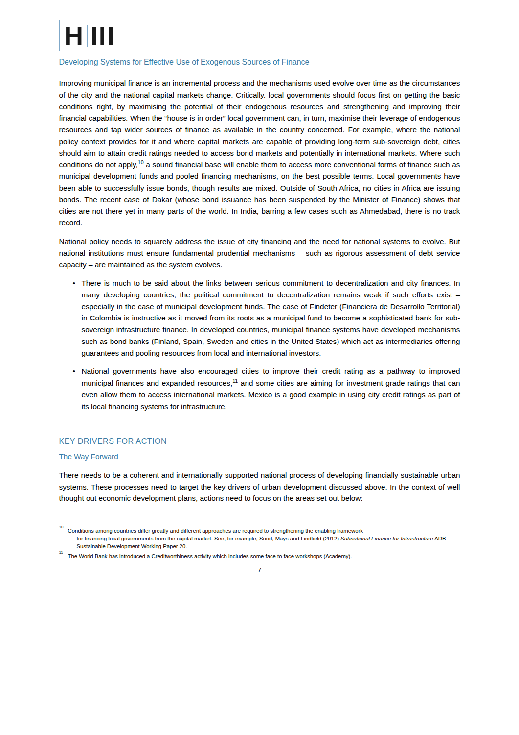H III
Developing Systems for Effective Use of Exogenous Sources of Finance
Improving municipal finance is an incremental process and the mechanisms used evolve over time as the circumstances of the city and the national capital markets change. Critically, local governments should focus first on getting the basic conditions right, by maximising the potential of their endogenous resources and strengthening and improving their financial capabilities. When the “house is in order” local government can, in turn, maximise their leverage of endogenous resources and tap wider sources of finance as available in the country concerned. For example, where the national policy context provides for it and where capital markets are capable of providing long-term sub-sovereign debt, cities should aim to attain credit ratings needed to access bond markets and potentially in international markets. Where such conditions do not apply,10 a sound financial base will enable them to access more conventional forms of finance such as municipal development funds and pooled financing mechanisms, on the best possible terms. Local governments have been able to successfully issue bonds, though results are mixed. Outside of South Africa, no cities in Africa are issuing bonds. The recent case of Dakar (whose bond issuance has been suspended by the Minister of Finance) shows that cities are not there yet in many parts of the world. In India, barring a few cases such as Ahmedabad, there is no track record.
National policy needs to squarely address the issue of city financing and the need for national systems to evolve. But national institutions must ensure fundamental prudential mechanisms – such as rigorous assessment of debt service capacity – are maintained as the system evolves.
There is much to be said about the links between serious commitment to decentralization and city finances. In many developing countries, the political commitment to decentralization remains weak if such efforts exist – especially in the case of municipal development funds. The case of Findeter (Financiera de Desarrollo Territorial) in Colombia is instructive as it moved from its roots as a municipal fund to become a sophisticated bank for sub-sovereign infrastructure finance. In developed countries, municipal finance systems have developed mechanisms such as bond banks (Finland, Spain, Sweden and cities in the United States) which act as intermediaries offering guarantees and pooling resources from local and international investors.
National governments have also encouraged cities to improve their credit rating as a pathway to improved municipal finances and expanded resources,11 and some cities are aiming for investment grade ratings that can even allow them to access international markets. Mexico is a good example in using city credit ratings as part of its local financing systems for infrastructure.
KEY DRIVERS FOR ACTION
The Way Forward
There needs to be a coherent and internationally supported national process of developing financially sustainable urban systems. These processes need to target the key drivers of urban development discussed above. In the context of well thought out economic development plans, actions need to focus on the areas set out below:
10 Conditions among countries differ greatly and different approaches are required to strengthening the enabling framework for financing local governments from the capital market. See, for example, Sood, Mays and Lindfield (2012) Subnational Finance for Infrastructure ADB Sustainable Development Working Paper 20.
11 The World Bank has introduced a Creditworthiness activity which includes some face to face workshops (Academy).
7